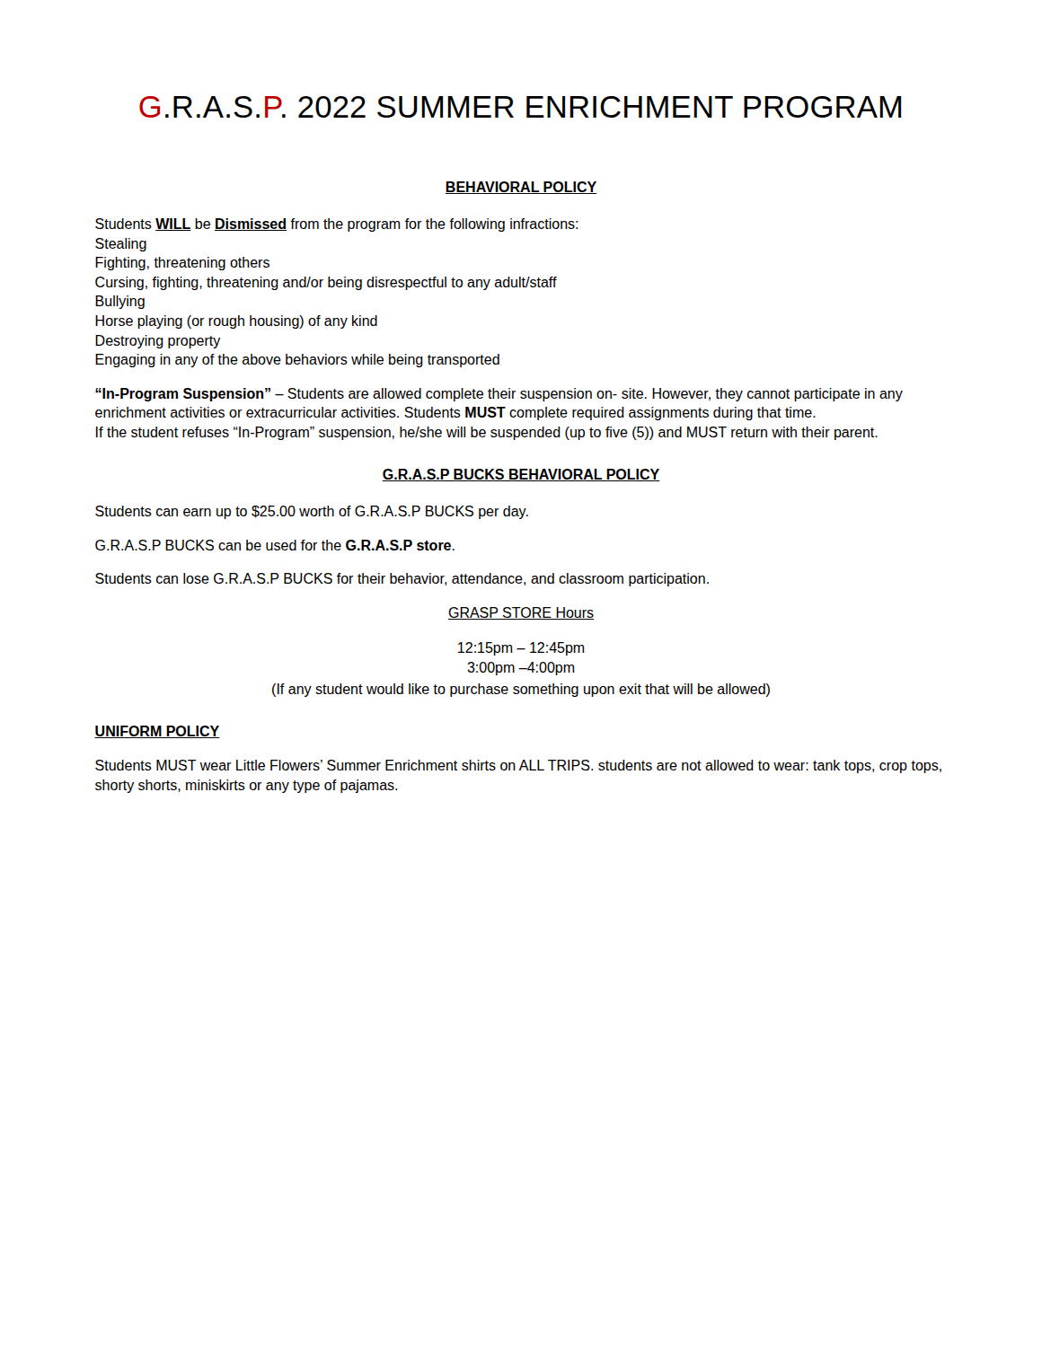G.R.A.S.P. 2022 SUMMER ENRICHMENT PROGRAM
BEHAVIORAL POLICY
Students WILL be Dismissed from the program for the following infractions:
Stealing
Fighting, threatening others
Cursing, fighting, threatening and/or being disrespectful to any adult/staff
Bullying
Horse playing (or rough housing) of any kind
Destroying property
Engaging in any of the above behaviors while being transported
“In-Program Suspension” – Students are allowed complete their suspension on- site. However, they cannot participate in any enrichment activities or extracurricular activities. Students MUST complete required assignments during that time.
If the student refuses “In-Program” suspension, he/she will be suspended (up to five (5)) and MUST return with their parent.
G.R.A.S.P BUCKS BEHAVIORAL POLICY
Students can earn up to $25.00 worth of G.R.A.S.P BUCKS per day.
G.R.A.S.P BUCKS can be used for the G.R.A.S.P store.
Students can lose G.R.A.S.P BUCKS for their behavior, attendance, and classroom participation.
GRASP STORE Hours 12:15pm – 12:45pm 3:00pm –4:00pm (If any student would like to purchase something upon exit that will be allowed)
UNIFORM POLICY
Students MUST wear Little Flowers’ Summer Enrichment shirts on ALL TRIPS. students are not allowed to wear: tank tops, crop tops, shorty shorts, miniskirts or any type of pajamas.